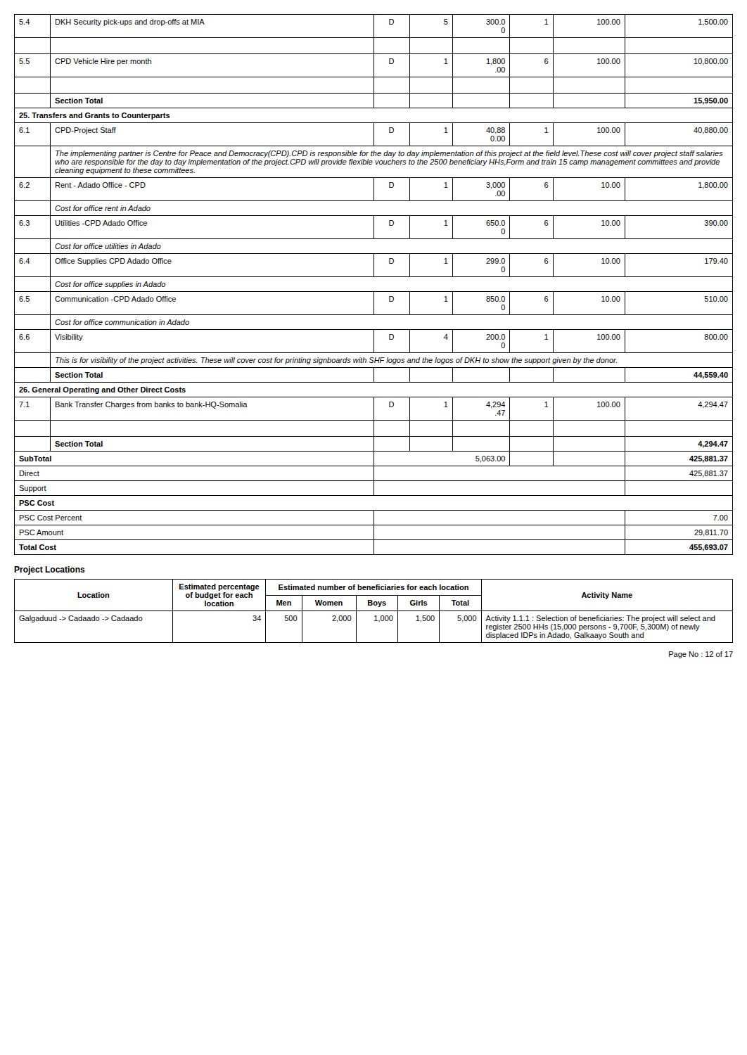| 5.4 | DKH Security pick-ups and drop-offs at MIA | D | 5 | 300.0 0 | 1 | 100.00 | 1,500.00 |
| 5.5 | CPD Vehicle Hire per month | D | 1 | 1,800 .00 | 6 | 100.00 | 10,800.00 |
| | Section Total | | | | | | 15,950.00 |
| 25. Transfers and Grants to Counterparts |
| 6.1 | CPD-Project Staff | D | 1 | 40,88 0.00 | 1 | 100.00 | 40,880.00 |
| | The implementing partner is Centre for Peace and Democracy(CPD).CPD is responsible for the day to day implementation of this project at the field level.These cost will cover project staff salaries who are responsible for the day to day implementation of the project.CPD will provide flexible vouchers to the 2500 beneficiary HHs,Form and train 15 camp management committees and provide cleaning equipment to these committees. |
| 6.2 | Rent - Adado Office - CPD | D | 1 | 3,000 .00 | 6 | 10.00 | 1,800.00 |
| | Cost for office rent in Adado |
| 6.3 | Utilities -CPD Adado Office | D | 1 | 650.0 0 | 6 | 10.00 | 390.00 |
| | Cost for office utilities in Adado |
| 6.4 | Office Supplies CPD Adado Office | D | 1 | 299.0 0 | 6 | 10.00 | 179.40 |
| | Cost for office supplies in Adado |
| 6.5 | Communication -CPD Adado Office | D | 1 | 850.0 0 | 6 | 10.00 | 510.00 |
| | Cost for office communication in Adado |
| 6.6 | Visibility | D | 4 | 200.0 0 | 1 | 100.00 | 800.00 |
| | This is for visibility of the project activities. These will cover cost for printing signboards with SHF logos and the logos of DKH to show the support given by the donor. |
| | Section Total | | | | | | 44,559.40 |
| 26. General Operating and Other Direct Costs |
| 7.1 | Bank Transfer Charges from banks to bank-HQ-Somalia | D | 1 | 4,294 .47 | 1 | 100.00 | 4,294.47 |
| | Section Total | | | | | | 4,294.47 |
| SubTotal | 5,063.00 | | | 425,881.37 |
| Direct | | 425,881.37 |
| Support | | |
| PSC Cost |
| PSC Cost Percent | | 7.00 |
| PSC Amount | | 29,811.70 |
| Total Cost | | 455,693.07 |
Project Locations
| Location | Estimated percentage of budget for each location | Estimated number of beneficiaries for each location | Activity Name |
| --- | --- | --- | --- |
| Men | Women | Boys | Girls | Total |
| Galgaduud -> Cadaado -> Cadaado | 34 | 500 | 2,000 | 1,000 | 1,500 | 5,000 | Activity 1.1.1 : Selection of beneficiaries: The project will select and register 2500 HHs (15,000 persons - 9,700F, 5,300M) of newly displaced IDPs in Adado, Galkaayo South and |
Page No : 12 of 17